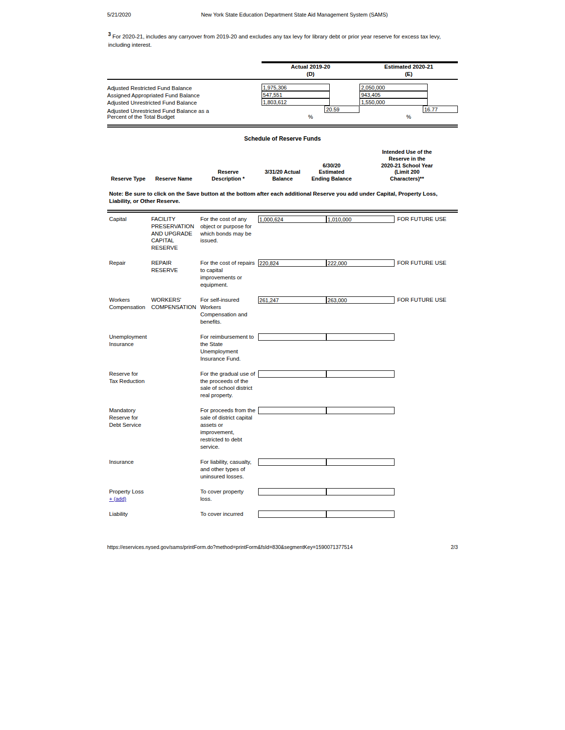5/21/2020
New York State Education Department State Aid Management System (SAMS)
3 For 2020-21, includes any carryover from 2019-20 and excludes any tax levy for library debt or prior year reserve for excess tax levy, including interest.
| | Actual 2019-20 (D) | Estimated 2020-21 (E) |
| Adjusted Restricted Fund Balance | 1,975,306 | 2,050,000 |
| Assigned Appropriated Fund Balance | 547,551 | 943,405 |
| Adjusted Unrestricted Fund Balance | 1,803,612 | 1,550,000 |
| Adjusted Unrestricted Fund Balance as a Percent of the Total Budget | 20.59 % | 16.77 % |
Schedule of Reserve Funds
| Reserve Type | Reserve Name | Reserve Description * | 3/31/20 Actual Balance | 6/30/20 Estimated Ending Balance | Intended Use of the Reserve in the 2020-21 School Year (Limit 200 Characters)** |
| --- | --- | --- | --- | --- | --- |
| Note: Be sure to click on the Save button at the bottom after each additional Reserve you add under Capital, Property Loss, Liability, or Other Reserve. |
| Capital | FACILITY PRESERVATION AND UPGRADE CAPITAL RESERVE | For the cost of any object or purpose for which bonds may be issued. | 1,000,624 1,010,000 FOR FUTURE USE |
| Repair | REPAIR RESERVE | For the cost of repairs to capital improvements or equipment. | 220,824 222,000 FOR FUTURE USE |
| Workers Compensation | WORKERS' COMPENSATION | For self-insured Workers Compensation and benefits. | 261,247 263,000 FOR FUTURE USE |
| Unemployment Insurance | | For reimbursement to the State Unemployment Insurance Fund. | |
| Reserve for Tax Reduction | | For the gradual use of the proceeds of the sale of school district real property. | |
| Mandatory Reserve for Debt Service | | For proceeds from the sale of district capital assets or improvement, restricted to debt service. | |
| Insurance | | For liability, casualty, and other types of uninsured losses. | |
| Property Loss + (add) | | To cover property loss. | |
| Liability | | To cover incurred | |
https://eservices.nysed.gov/sams/printForm.do?method=printForm&fsId=830&segmentKey=1590071377514
2/3